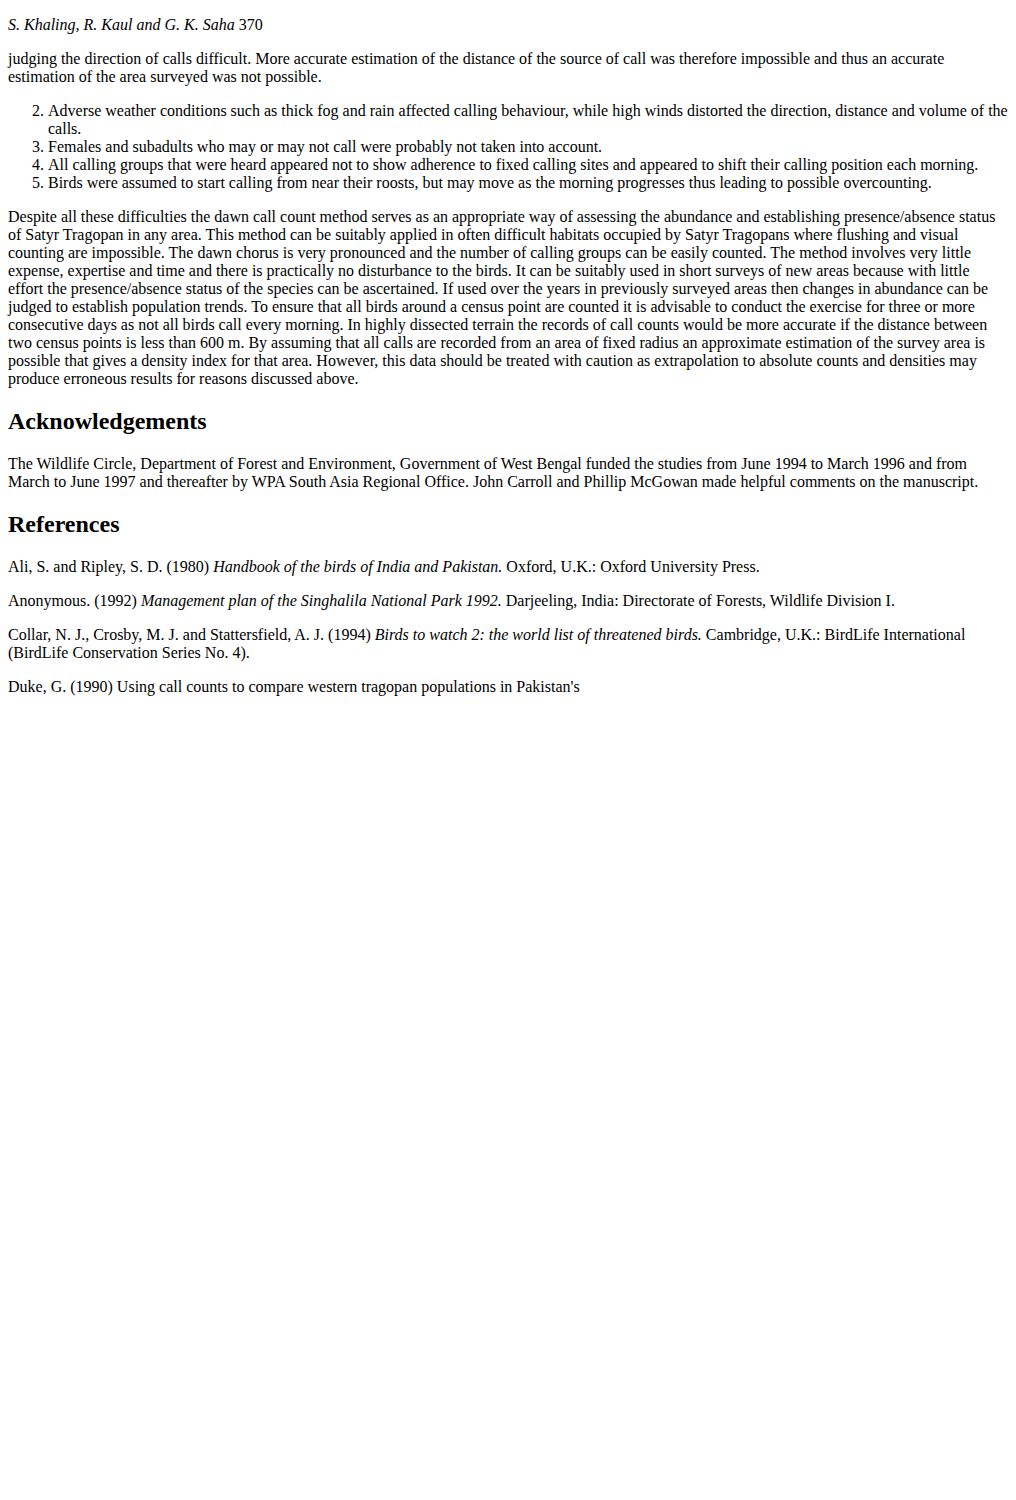S. Khaling, R. Kaul and G. K. Saha 370
judging the direction of calls difficult. More accurate estimation of the distance of the source of call was therefore impossible and thus an accurate estimation of the area surveyed was not possible.
Adverse weather conditions such as thick fog and rain affected calling behaviour, while high winds distorted the direction, distance and volume of the calls.
Females and subadults who may or may not call were probably not taken into account.
All calling groups that were heard appeared not to show adherence to fixed calling sites and appeared to shift their calling position each morning.
Birds were assumed to start calling from near their roosts, but may move as the morning progresses thus leading to possible overcounting.
Despite all these difficulties the dawn call count method serves as an appropriate way of assessing the abundance and establishing presence/absence status of Satyr Tragopan in any area. This method can be suitably applied in often difficult habitats occupied by Satyr Tragopans where flushing and visual counting are impossible. The dawn chorus is very pronounced and the number of calling groups can be easily counted. The method involves very little expense, expertise and time and there is practically no disturbance to the birds. It can be suitably used in short surveys of new areas because with little effort the presence/absence status of the species can be ascertained. If used over the years in previously surveyed areas then changes in abundance can be judged to establish population trends. To ensure that all birds around a census point are counted it is advisable to conduct the exercise for three or more consecutive days as not all birds call every morning. In highly dissected terrain the records of call counts would be more accurate if the distance between two census points is less than 600 m. By assuming that all calls are recorded from an area of fixed radius an approximate estimation of the survey area is possible that gives a density index for that area. However, this data should be treated with caution as extrapolation to absolute counts and densities may produce erroneous results for reasons discussed above.
Acknowledgements
The Wildlife Circle, Department of Forest and Environment, Government of West Bengal funded the studies from June 1994 to March 1996 and from March to June 1997 and thereafter by WPA South Asia Regional Office. John Carroll and Phillip McGowan made helpful comments on the manuscript.
References
Ali, S. and Ripley, S. D. (1980) Handbook of the birds of India and Pakistan. Oxford, U.K.: Oxford University Press.
Anonymous. (1992) Management plan of the Singhalila National Park 1992. Darjeeling, India: Directorate of Forests, Wildlife Division I.
Collar, N. J., Crosby, M. J. and Stattersfield, A. J. (1994) Birds to watch 2: the world list of threatened birds. Cambridge, U.K.: BirdLife International (BirdLife Conservation Series No. 4).
Duke, G. (1990) Using call counts to compare western tragopan populations in Pakistan's